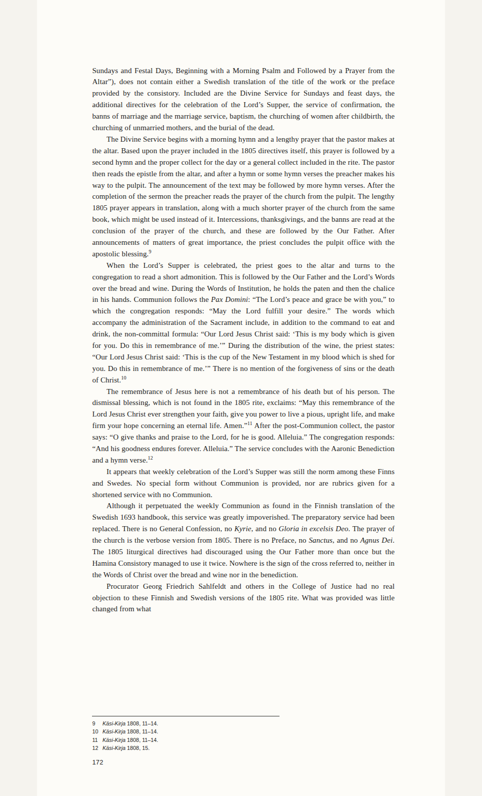Sundays and Festal Days, Beginning with a Morning Psalm and Followed by a Prayer from the Altar”), does not contain either a Swedish translation of the title of the work or the preface provided by the consistory. Included are the Divine Service for Sundays and feast days, the additional directives for the celebration of the Lord’s Supper, the service of confirmation, the banns of marriage and the marriage service, baptism, the churching of women after childbirth, the churching of unmarried mothers, and the burial of the dead.
The Divine Service begins with a morning hymn and a lengthy prayer that the pastor makes at the altar. Based upon the prayer included in the 1805 directives itself, this prayer is followed by a second hymn and the proper collect for the day or a general collect included in the rite. The pastor then reads the epistle from the altar, and after a hymn or some hymn verses the preacher makes his way to the pulpit. The announcement of the text may be followed by more hymn verses. After the completion of the sermon the preacher reads the prayer of the church from the pulpit. The lengthy 1805 prayer appears in translation, along with a much shorter prayer of the church from the same book, which might be used instead of it. Intercessions, thanksgivings, and the banns are read at the conclusion of the prayer of the church, and these are followed by the Our Father. After announcements of matters of great importance, the priest concludes the pulpit office with the apostolic blessing.9
When the Lord’s Supper is celebrated, the priest goes to the altar and turns to the congregation to read a short admonition. This is followed by the Our Father and the Lord’s Words over the bread and wine. During the Words of Institution, he holds the paten and then the chalice in his hands. Communion follows the Pax Domini: “The Lord’s peace and grace be with you,” to which the congregation responds: “May the Lord fulfill your desire.” The words which accompany the administration of the Sacrament include, in addition to the command to eat and drink, the non-committal formula: “Our Lord Jesus Christ said: ‘This is my body which is given for you. Do this in remembrance of me.’” During the distribution of the wine, the priest states: “Our Lord Jesus Christ said: ‘This is the cup of the New Testament in my blood which is shed for you. Do this in remembrance of me.’” There is no mention of the forgiveness of sins or the death of Christ.10
The remembrance of Jesus here is not a remembrance of his death but of his person. The dismissal blessing, which is not found in the 1805 rite, exclaims: “May this remembrance of the Lord Jesus Christ ever strengthen your faith, give you power to live a pious, upright life, and make firm your hope concerning an eternal life. Amen.”11 After the post-Communion collect, the pastor says: “O give thanks and praise to the Lord, for he is good. Alleluia.” The congregation responds: “And his goodness endures forever. Alleluia.” The service concludes with the Aaronic Benediction and a hymn verse.12
It appears that weekly celebration of the Lord’s Supper was still the norm among these Finns and Swedes. No special form without Communion is provided, nor are rubrics given for a shortened service with no Communion.
Although it perpetuated the weekly Communion as found in the Finnish translation of the Swedish 1693 handbook, this service was greatly impoverished. The preparatory service had been replaced. There is no General Confession, no Kyrie, and no Gloria in excelsis Deo. The prayer of the church is the verbose version from 1805. There is no Preface, no Sanctus, and no Agnus Dei. The 1805 liturgical directives had discouraged using the Our Father more than once but the Hamina Consistory managed to use it twice. Nowhere is the sign of the cross referred to, neither in the Words of Christ over the bread and wine nor in the benediction.
Procurator Georg Friedrich Sahlfeldt and others in the College of Justice had no real objection to these Finnish and Swedish versions of the 1805 rite. What was provided was little changed from what
| 9 | Käsi-Kirja 1808, 11–14. |
| 10 | Käsi-Kirja 1808, 11–14. |
| 11 | Käsi-Kirja 1808, 11–14. |
| 12 | Käsi-Kirja 1808, 15. |
172